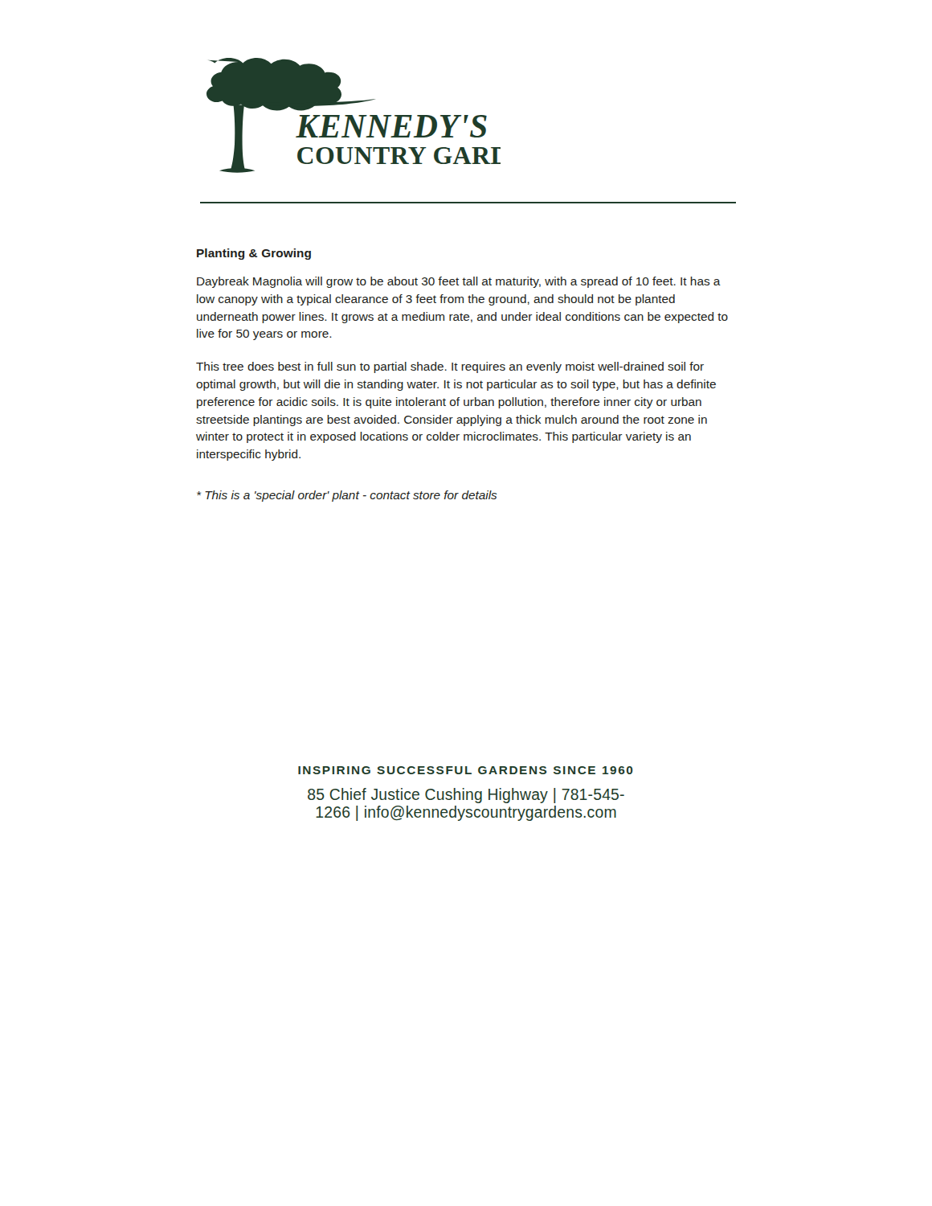KENNEDY'S COUNTRY GARDENS
Planting & Growing
Daybreak Magnolia will grow to be about 30 feet tall at maturity, with a spread of 10 feet. It has a low canopy with a typical clearance of 3 feet from the ground, and should not be planted underneath power lines. It grows at a medium rate, and under ideal conditions can be expected to live for 50 years or more.
This tree does best in full sun to partial shade. It requires an evenly moist well-drained soil for optimal growth, but will die in standing water. It is not particular as to soil type, but has a definite preference for acidic soils. It is quite intolerant of urban pollution, therefore inner city or urban streetside plantings are best avoided. Consider applying a thick mulch around the root zone in winter to protect it in exposed locations or colder microclimates. This particular variety is an interspecific hybrid.
* This is a 'special order' plant - contact store for details
INSPIRING SUCCESSFUL GARDENS SINCE 1960
85 Chief Justice Cushing Highway|781-545-1266|info@kennedyscountrygardens.com